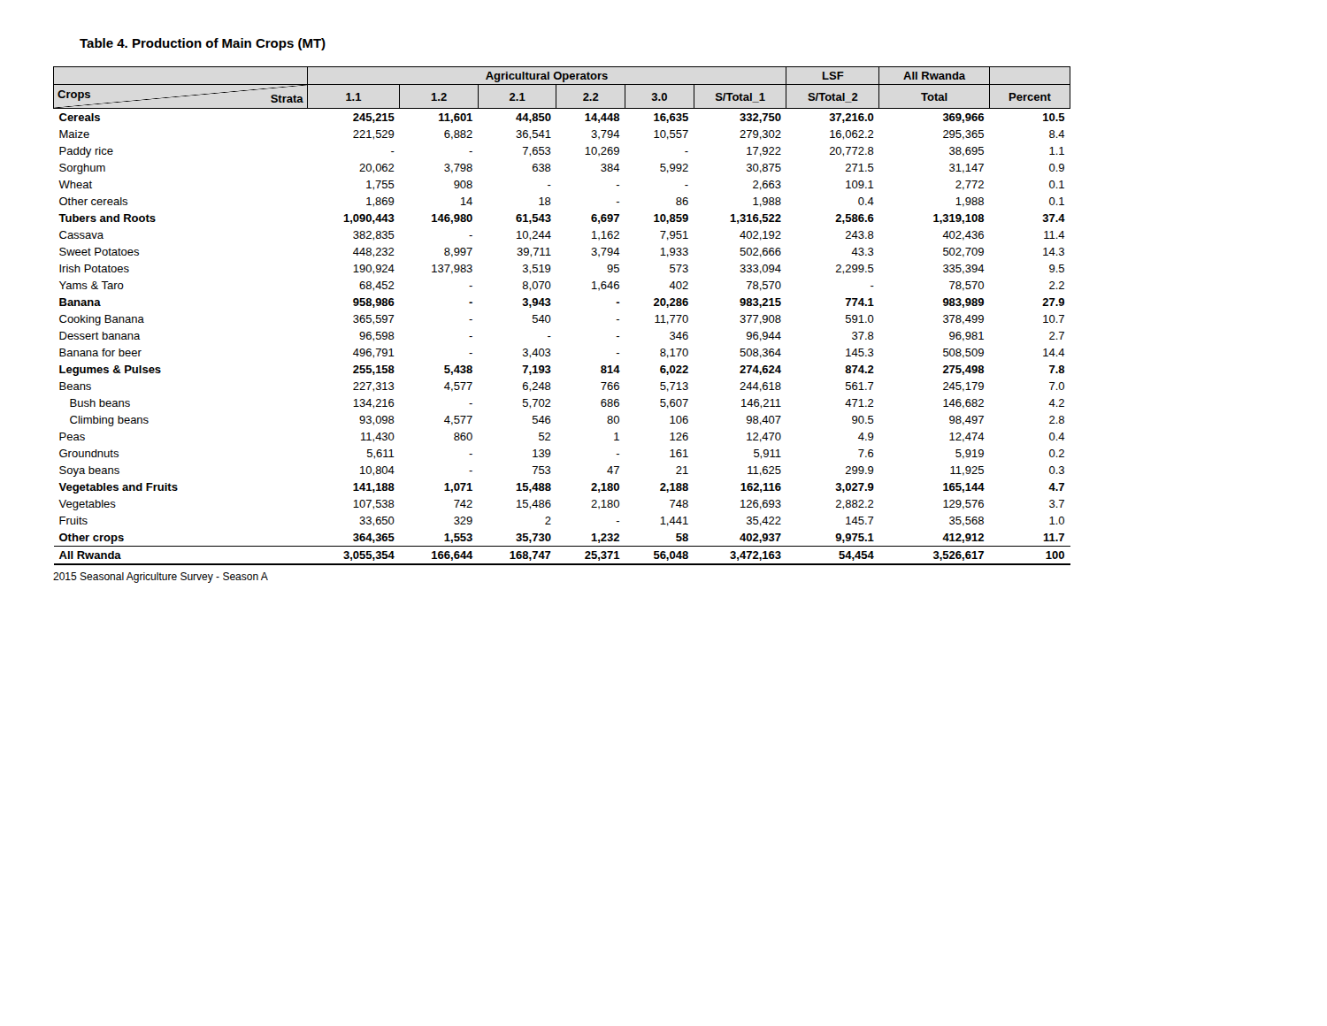Table 4. Production of Main Crops (MT)
| | Agricultural Operators | LSF | All Rwanda | |
| --- | --- | --- | --- | --- |
| Crops Strata | 1.1 | 1.2 | 2.1 | 2.2 | 3.0 | S/Total_1 | S/Total_2 | Total | Percent |
| Cereals | 245,215 | 11,601 | 44,850 | 14,448 | 16,635 | 332,750 | 37,216.0 | 369,966 | 10.5 |
| Maize | 221,529 | 6,882 | 36,541 | 3,794 | 10,557 | 279,302 | 16,062.2 | 295,365 | 8.4 |
| Paddy rice | - | - | 7,653 | 10,269 | - | 17,922 | 20,772.8 | 38,695 | 1.1 |
| Sorghum | 20,062 | 3,798 | 638 | 384 | 5,992 | 30,875 | 271.5 | 31,147 | 0.9 |
| Wheat | 1,755 | 908 | - | - | - | 2,663 | 109.1 | 2,772 | 0.1 |
| Other cereals | 1,869 | 14 | 18 | - | 86 | 1,988 | 0.4 | 1,988 | 0.1 |
| Tubers and Roots | 1,090,443 | 146,980 | 61,543 | 6,697 | 10,859 | 1,316,522 | 2,586.6 | 1,319,108 | 37.4 |
| Cassava | 382,835 | - | 10,244 | 1,162 | 7,951 | 402,192 | 243.8 | 402,436 | 11.4 |
| Sweet Potatoes | 448,232 | 8,997 | 39,711 | 3,794 | 1,933 | 502,666 | 43.3 | 502,709 | 14.3 |
| Irish Potatoes | 190,924 | 137,983 | 3,519 | 95 | 573 | 333,094 | 2,299.5 | 335,394 | 9.5 |
| Yams & Taro | 68,452 | - | 8,070 | 1,646 | 402 | 78,570 | - | 78,570 | 2.2 |
| Banana | 958,986 | - | 3,943 | - | 20,286 | 983,215 | 774.1 | 983,989 | 27.9 |
| Cooking Banana | 365,597 | - | 540 | - | 11,770 | 377,908 | 591.0 | 378,499 | 10.7 |
| Dessert banana | 96,598 | - | - | - | 346 | 96,944 | 37.8 | 96,981 | 2.7 |
| Banana for beer | 496,791 | - | 3,403 | - | 8,170 | 508,364 | 145.3 | 508,509 | 14.4 |
| Legumes & Pulses | 255,158 | 5,438 | 7,193 | 814 | 6,022 | 274,624 | 874.2 | 275,498 | 7.8 |
| Beans | 227,313 | 4,577 | 6,248 | 766 | 5,713 | 244,618 | 561.7 | 245,179 | 7.0 |
| Bush beans | 134,216 | - | 5,702 | 686 | 5,607 | 146,211 | 471.2 | 146,682 | 4.2 |
| Climbing beans | 93,098 | 4,577 | 546 | 80 | 106 | 98,407 | 90.5 | 98,497 | 2.8 |
| Peas | 11,430 | 860 | 52 | 1 | 126 | 12,470 | 4.9 | 12,474 | 0.4 |
| Groundnuts | 5,611 | - | 139 | - | 161 | 5,911 | 7.6 | 5,919 | 0.2 |
| Soya beans | 10,804 | - | 753 | 47 | 21 | 11,625 | 299.9 | 11,925 | 0.3 |
| Vegetables and Fruits | 141,188 | 1,071 | 15,488 | 2,180 | 2,188 | 162,116 | 3,027.9 | 165,144 | 4.7 |
| Vegetables | 107,538 | 742 | 15,486 | 2,180 | 748 | 126,693 | 2,882.2 | 129,576 | 3.7 |
| Fruits | 33,650 | 329 | 2 | - | 1,441 | 35,422 | 145.7 | 35,568 | 1.0 |
| Other crops | 364,365 | 1,553 | 35,730 | 1,232 | 58 | 402,937 | 9,975.1 | 412,912 | 11.7 |
| All Rwanda | 3,055,354 | 166,644 | 168,747 | 25,371 | 56,048 | 3,472,163 | 54,454 | 3,526,617 | 100 |
2015 Seasonal Agriculture Survey - Season A